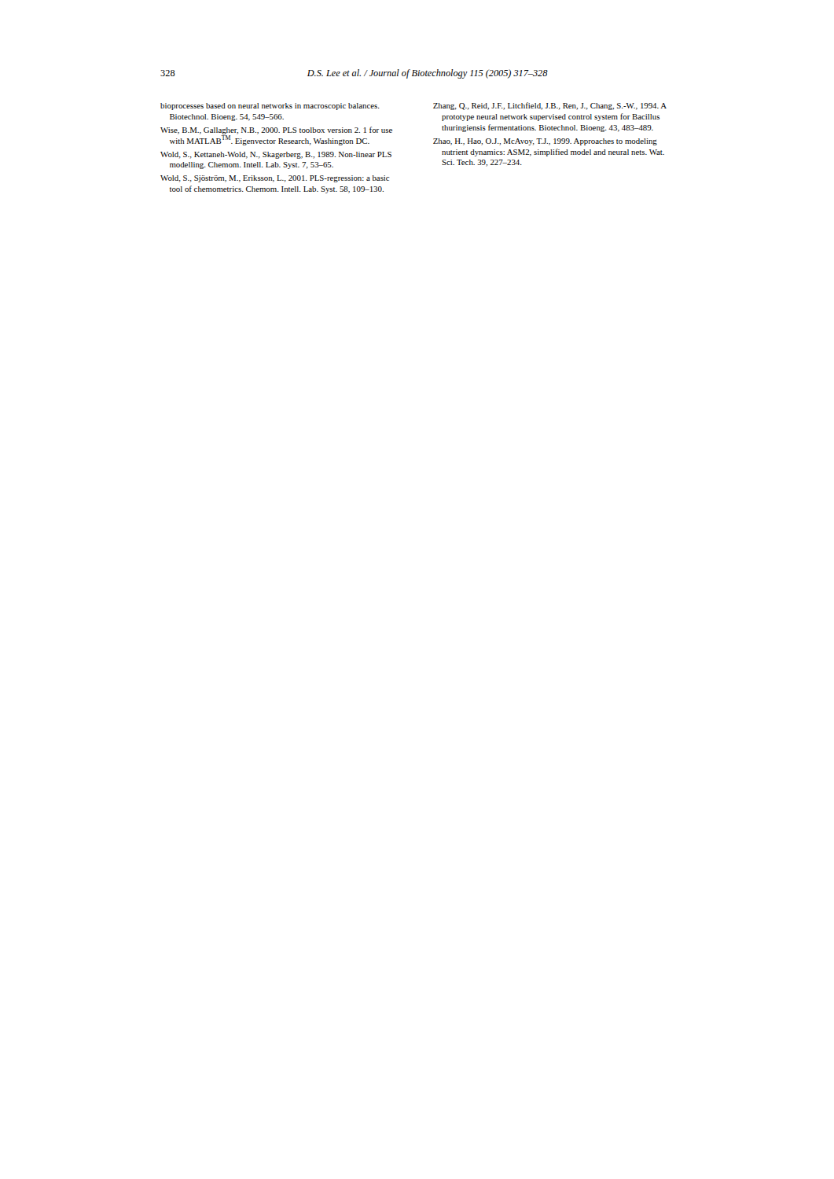328 D.S. Lee et al. / Journal of Biotechnology 115 (2005) 317–328
bioprocesses based on neural networks in macroscopic balances. Biotechnol. Bioeng. 54, 549–566.
Wise, B.M., Gallagher, N.B., 2000. PLS toolbox version 2. 1 for use with MATLABTM. Eigenvector Research, Washington DC.
Wold, S., Kettaneh-Wold, N., Skagerberg, B., 1989. Non-linear PLS modelling. Chemom. Intell. Lab. Syst. 7, 53–65.
Wold, S., Sjöström, M., Eriksson, L., 2001. PLS-regression: a basic tool of chemometrics. Chemom. Intell. Lab. Syst. 58, 109–130.
Zhang, Q., Reid, J.F., Litchfield, J.B., Ren, J., Chang, S.-W., 1994. A prototype neural network supervised control system for Bacillus thuringiensis fermentations. Biotechnol. Bioeng. 43, 483–489.
Zhao, H., Hao, O.J., McAvoy, T.J., 1999. Approaches to modeling nutrient dynamics: ASM2, simplified model and neural nets. Wat. Sci. Tech. 39, 227–234.